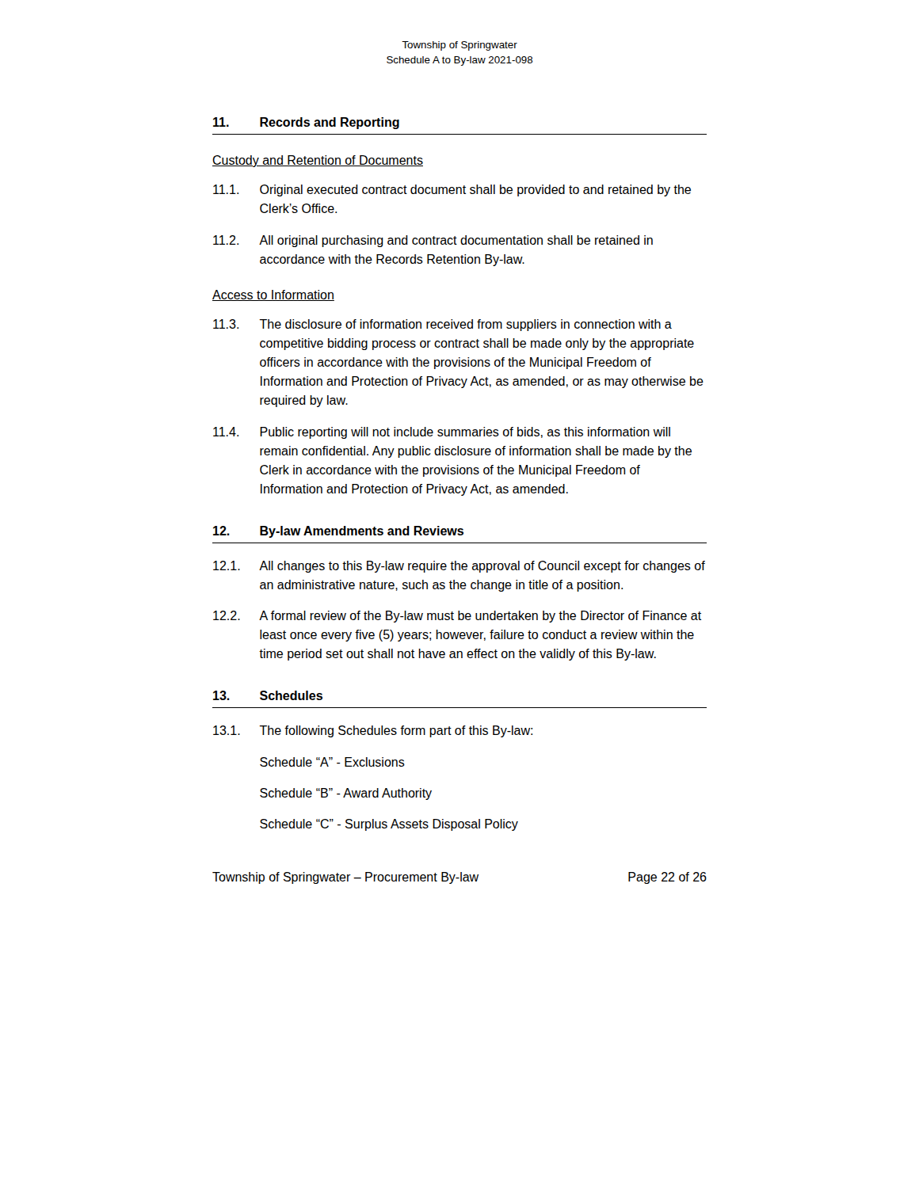Township of Springwater
Schedule A to By-law 2021-098
11. Records and Reporting
Custody and Retention of Documents
11.1.
Original executed contract document shall be provided to and retained by the Clerk’s Office.
11.2.
All original purchasing and contract documentation shall be retained in accordance with the Records Retention By-law.
Access to Information
11.3.
The disclosure of information received from suppliers in connection with a competitive bidding process or contract shall be made only by the appropriate officers in accordance with the provisions of the Municipal Freedom of Information and Protection of Privacy Act, as amended, or as may otherwise be required by law.
11.4.
Public reporting will not include summaries of bids, as this information will remain confidential. Any public disclosure of information shall be made by the Clerk in accordance with the provisions of the Municipal Freedom of Information and Protection of Privacy Act, as amended.
12. By-law Amendments and Reviews
12.1.
All changes to this By-law require the approval of Council except for changes of an administrative nature, such as the change in title of a position.
12.2.
A formal review of the By-law must be undertaken by the Director of Finance at least once every five (5) years; however, failure to conduct a review within the time period set out shall not have an effect on the validly of this By-law.
13. Schedules
13.1.
The following Schedules form part of this By-law:
Schedule “A” - Exclusions
Schedule “B” - Award Authority
Schedule “C” - Surplus Assets Disposal Policy
Township of Springwater – Procurement By-law Page 22 of 26